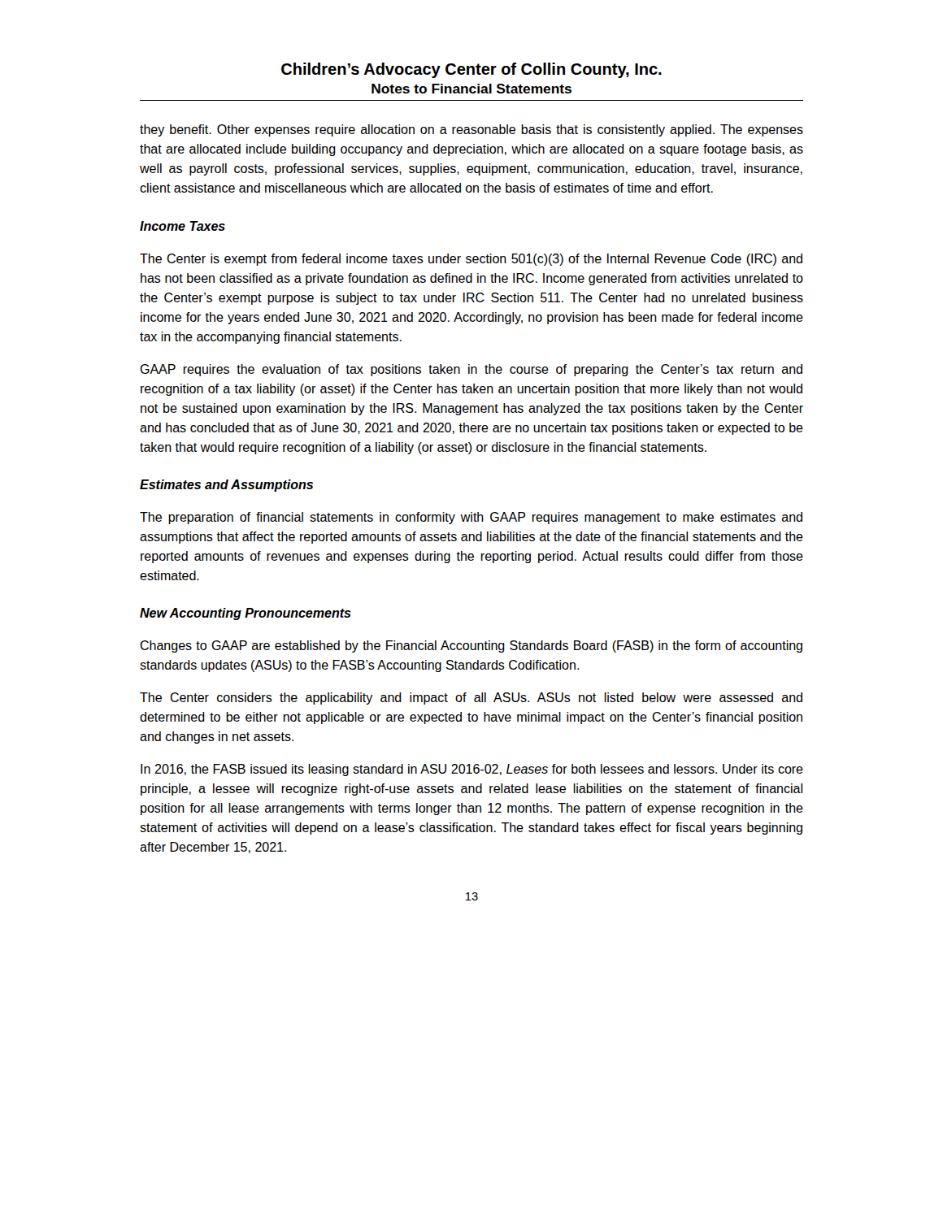Children’s Advocacy Center of Collin County, Inc.
Notes to Financial Statements
they benefit. Other expenses require allocation on a reasonable basis that is consistently applied. The expenses that are allocated include building occupancy and depreciation, which are allocated on a square footage basis, as well as payroll costs, professional services, supplies, equipment, communication, education, travel, insurance, client assistance and miscellaneous which are allocated on the basis of estimates of time and effort.
Income Taxes
The Center is exempt from federal income taxes under section 501(c)(3) of the Internal Revenue Code (IRC) and has not been classified as a private foundation as defined in the IRC. Income generated from activities unrelated to the Center’s exempt purpose is subject to tax under IRC Section 511. The Center had no unrelated business income for the years ended June 30, 2021 and 2020. Accordingly, no provision has been made for federal income tax in the accompanying financial statements.
GAAP requires the evaluation of tax positions taken in the course of preparing the Center’s tax return and recognition of a tax liability (or asset) if the Center has taken an uncertain position that more likely than not would not be sustained upon examination by the IRS. Management has analyzed the tax positions taken by the Center and has concluded that as of June 30, 2021 and 2020, there are no uncertain tax positions taken or expected to be taken that would require recognition of a liability (or asset) or disclosure in the financial statements.
Estimates and Assumptions
The preparation of financial statements in conformity with GAAP requires management to make estimates and assumptions that affect the reported amounts of assets and liabilities at the date of the financial statements and the reported amounts of revenues and expenses during the reporting period. Actual results could differ from those estimated.
New Accounting Pronouncements
Changes to GAAP are established by the Financial Accounting Standards Board (FASB) in the form of accounting standards updates (ASUs) to the FASB’s Accounting Standards Codification.
The Center considers the applicability and impact of all ASUs. ASUs not listed below were assessed and determined to be either not applicable or are expected to have minimal impact on the Center’s financial position and changes in net assets.
In 2016, the FASB issued its leasing standard in ASU 2016-02, Leases for both lessees and lessors. Under its core principle, a lessee will recognize right-of-use assets and related lease liabilities on the statement of financial position for all lease arrangements with terms longer than 12 months. The pattern of expense recognition in the statement of activities will depend on a lease’s classification. The standard takes effect for fiscal years beginning after December 15, 2021.
13